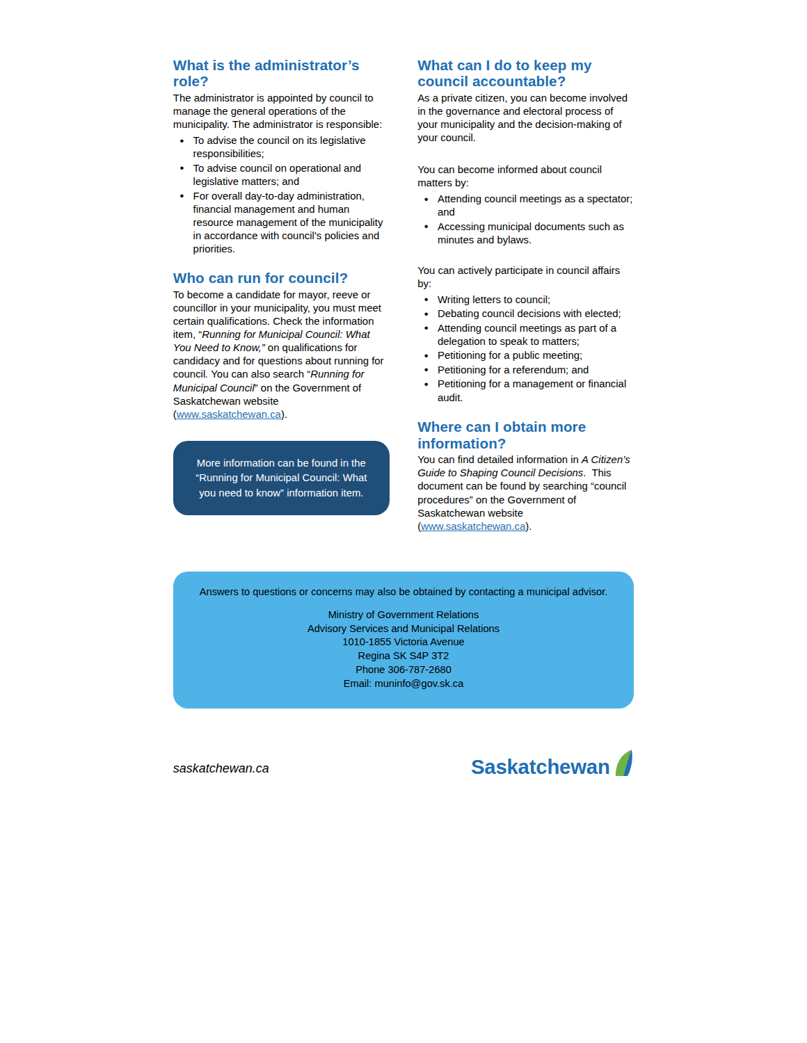What is the administrator’s role?
The administrator is appointed by council to manage the general operations of the municipality. The administrator is responsible:
To advise the council on its legislative responsibilities;
To advise council on operational and legislative matters; and
For overall day-to-day administration, financial management and human resource management of the municipality in accordance with council’s policies and priorities.
Who can run for council?
To become a candidate for mayor, reeve or councillor in your municipality, you must meet certain qualifications. Check the information item, “Running for Municipal Council: What You Need to Know,” on qualifications for candidacy and for questions about running for council. You can also search “Running for Municipal Council” on the Government of Saskatchewan website (www.saskatchewan.ca).
More information can be found in the “Running for Municipal Council: What you need to know” information item.
What can I do to keep my council accountable?
As a private citizen, you can become involved in the governance and electoral process of your municipality and the decision-making of your council.
You can become informed about council matters by:
Attending council meetings as a spectator; and
Accessing municipal documents such as minutes and bylaws.
You can actively participate in council affairs by:
Writing letters to council;
Debating council decisions with elected;
Attending council meetings as part of a delegation to speak to matters;
Petitioning for a public meeting;
Petitioning for a referendum; and
Petitioning for a management or financial audit.
Where can I obtain more information?
You can find detailed information in A Citizen’s Guide to Shaping Council Decisions. This document can be found by searching “council procedures” on the Government of Saskatchewan website (www.saskatchewan.ca).
Answers to questions or concerns may also be obtained by contacting a municipal advisor.
Ministry of Government Relations
Advisory Services and Municipal Relations
1010-1855 Victoria Avenue
Regina SK S4P 3T2
Phone 306-787-2680
Email: muninfo@gov.sk.ca
saskatchewan.ca
Saskatchewan